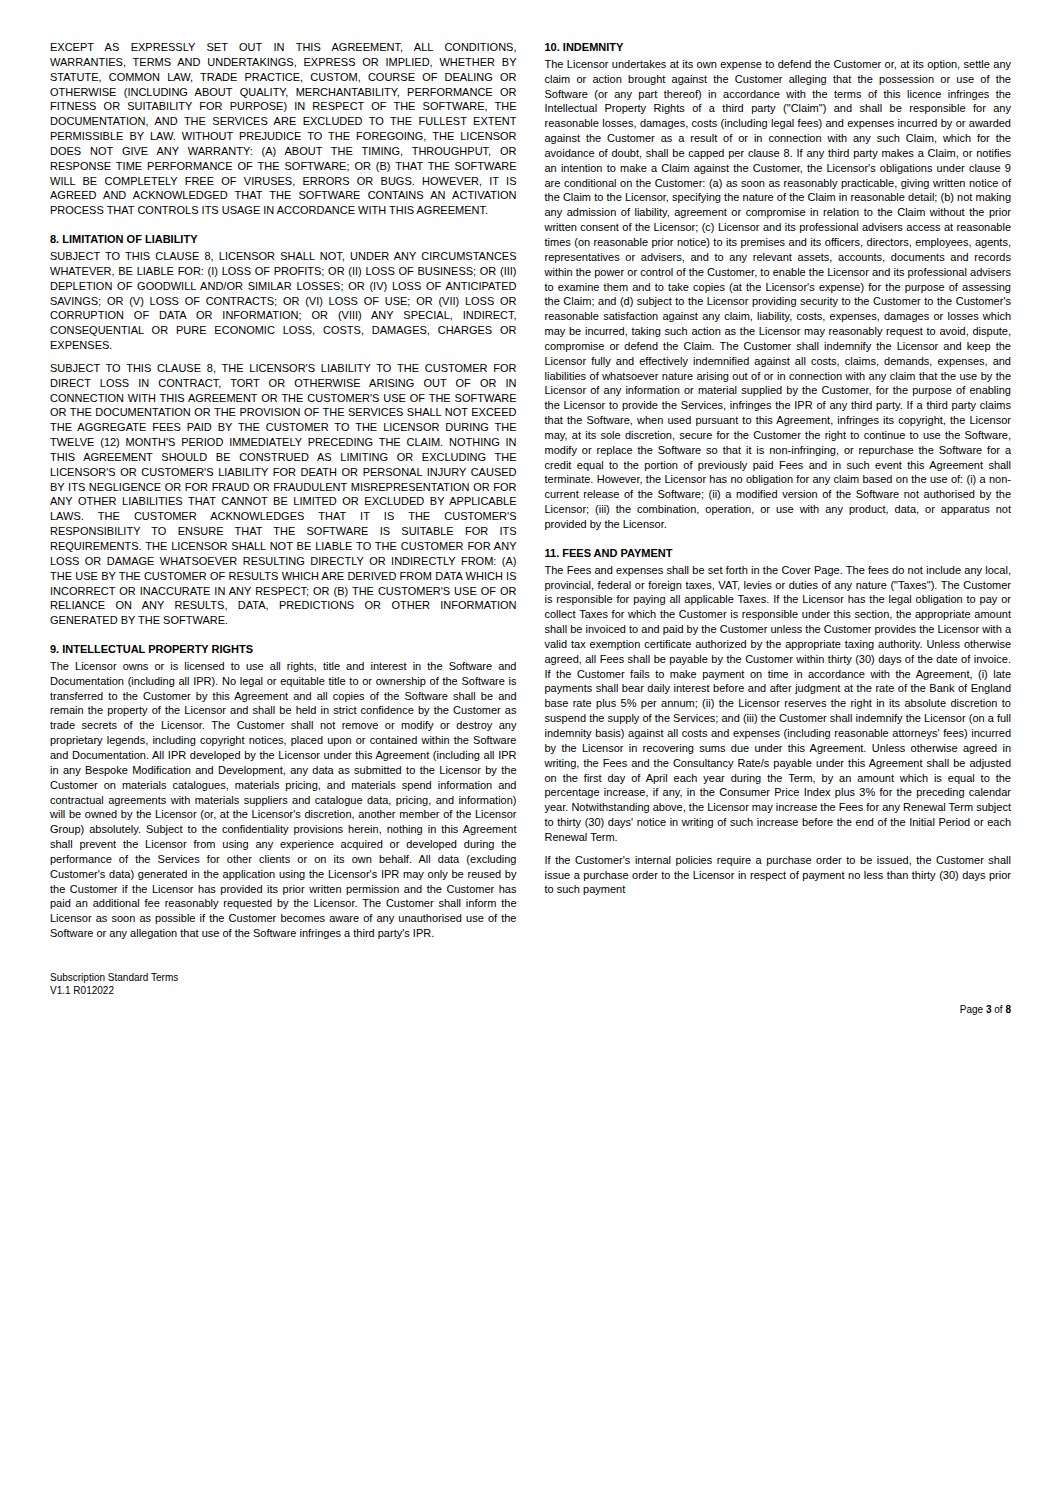Except as expressly set out in this Agreement, all conditions, warranties, terms and undertakings, express or implied, whether by statute, common law, trade practice, custom, course of dealing or otherwise (including about quality, merchantability, performance or fitness or suitability for purpose) in respect of the Software, the Documentation, and the Services are excluded to the fullest extent permissible by law. Without prejudice to the foregoing, the Licensor does not give any warranty: (a) about the timing, throughput, or response time performance of the Software; or (b) that the Software will be completely free of viruses, errors or bugs. However, it is agreed and acknowledged that the Software contains an activation process that controls its usage in accordance with this Agreement.
8. LIMITATION OF LIABILITY
Subject to this clause 8, Licensor shall not, under any circumstances whatever, be liable for: (i) loss of profits; or (ii) loss of business; or (iii) depletion of goodwill and/or similar losses; or (iv) loss of anticipated savings; or (v) loss of contracts; or (vi) loss of use; or (vii) loss or corruption of data or information; or (viii) any special, indirect, consequential or pure economic loss, costs, damages, charges or expenses.
Subject to this clause 8, the Licensor's liability to the Customer for direct loss in contract, tort or otherwise arising out of or in connection with this Agreement or the Customer's use of the Software or the Documentation or the provision of the Services shall not exceed the aggregate fees paid by the Customer to the Licensor during the twelve (12) month's period immediately preceding the claim. Nothing in this Agreement should be construed as limiting or excluding the Licensor's or Customer's liability for death or personal injury caused by its negligence or for fraud or fraudulent misrepresentation or for any other liabilities that cannot be limited or excluded by applicable laws. The Customer acknowledges that it is the Customer's responsibility to ensure that the Software is suitable for its requirements. The Licensor shall not be liable to the Customer for any loss or damage whatsoever resulting directly or indirectly from: (a) the use by the Customer of results which are derived from data which is incorrect or inaccurate in any respect; or (b) the Customer's use of or reliance on any results, data, predictions or other information generated by the Software.
9. INTELLECTUAL PROPERTY RIGHTS
The Licensor owns or is licensed to use all rights, title and interest in the Software and Documentation (including all IPR). No legal or equitable title to or ownership of the Software is transferred to the Customer by this Agreement and all copies of the Software shall be and remain the property of the Licensor and shall be held in strict confidence by the Customer as trade secrets of the Licensor. The Customer shall not remove or modify or destroy any proprietary legends, including copyright notices, placed upon or contained within the Software and Documentation. All IPR developed by the Licensor under this Agreement (including all IPR in any Bespoke Modification and Development, any data as submitted to the Licensor by the Customer on materials catalogues, materials pricing, and materials spend information and contractual agreements with materials suppliers and catalogue data, pricing, and information) will be owned by the Licensor (or, at the Licensor's discretion, another member of the Licensor Group) absolutely. Subject to the confidentiality provisions herein, nothing in this Agreement shall prevent the Licensor from using any experience acquired or developed during the performance of the Services for other clients or on its own behalf. All data (excluding Customer's data) generated in the application using the Licensor's IPR may only be reused by the Customer if the Licensor has provided its prior written permission and the Customer has paid an additional fee reasonably requested by the Licensor. The Customer shall inform the Licensor as soon as possible if the Customer becomes aware of any unauthorised use of the Software or any allegation that use of the Software infringes a third party's IPR.
10. INDEMNITY
The Licensor undertakes at its own expense to defend the Customer or, at its option, settle any claim or action brought against the Customer alleging that the possession or use of the Software (or any part thereof) in accordance with the terms of this licence infringes the Intellectual Property Rights of a third party ("Claim") and shall be responsible for any reasonable losses, damages, costs (including legal fees) and expenses incurred by or awarded against the Customer as a result of or in connection with any such Claim, which for the avoidance of doubt, shall be capped per clause 8. If any third party makes a Claim, or notifies an intention to make a Claim against the Customer, the Licensor's obligations under clause 9 are conditional on the Customer: (a) as soon as reasonably practicable, giving written notice of the Claim to the Licensor, specifying the nature of the Claim in reasonable detail; (b) not making any admission of liability, agreement or compromise in relation to the Claim without the prior written consent of the Licensor; (c) Licensor and its professional advisers access at reasonable times (on reasonable prior notice) to its premises and its officers, directors, employees, agents, representatives or advisers, and to any relevant assets, accounts, documents and records within the power or control of the Customer, to enable the Licensor and its professional advisers to examine them and to take copies (at the Licensor's expense) for the purpose of assessing the Claim; and (d) subject to the Licensor providing security to the Customer to the Customer's reasonable satisfaction against any claim, liability, costs, expenses, damages or losses which may be incurred, taking such action as the Licensor may reasonably request to avoid, dispute, compromise or defend the Claim. The Customer shall indemnify the Licensor and keep the Licensor fully and effectively indemnified against all costs, claims, demands, expenses, and liabilities of whatsoever nature arising out of or in connection with any claim that the use by the Licensor of any information or material supplied by the Customer, for the purpose of enabling the Licensor to provide the Services, infringes the IPR of any third party. If a third party claims that the Software, when used pursuant to this Agreement, infringes its copyright, the Licensor may, at its sole discretion, secure for the Customer the right to continue to use the Software, modify or replace the Software so that it is non-infringing, or repurchase the Software for a credit equal to the portion of previously paid Fees and in such event this Agreement shall terminate. However, the Licensor has no obligation for any claim based on the use of: (i) a non-current release of the Software; (ii) a modified version of the Software not authorised by the Licensor; (iii) the combination, operation, or use with any product, data, or apparatus not provided by the Licensor.
11. FEES AND PAYMENT
The Fees and expenses shall be set forth in the Cover Page. The fees do not include any local, provincial, federal or foreign taxes, VAT, levies or duties of any nature ("Taxes"). The Customer is responsible for paying all applicable Taxes. If the Licensor has the legal obligation to pay or collect Taxes for which the Customer is responsible under this section, the appropriate amount shall be invoiced to and paid by the Customer unless the Customer provides the Licensor with a valid tax exemption certificate authorized by the appropriate taxing authority. Unless otherwise agreed, all Fees shall be payable by the Customer within thirty (30) days of the date of invoice. If the Customer fails to make payment on time in accordance with the Agreement, (i) late payments shall bear daily interest before and after judgment at the rate of the Bank of England base rate plus 5% per annum; (ii) the Licensor reserves the right in its absolute discretion to suspend the supply of the Services; and (iii) the Customer shall indemnify the Licensor (on a full indemnity basis) against all costs and expenses (including reasonable attorneys' fees) incurred by the Licensor in recovering sums due under this Agreement. Unless otherwise agreed in writing, the Fees and the Consultancy Rate/s payable under this Agreement shall be adjusted on the first day of April each year during the Term, by an amount which is equal to the percentage increase, if any, in the Consumer Price Index plus 3% for the preceding calendar year. Notwithstanding above, the Licensor may increase the Fees for any Renewal Term subject to thirty (30) days' notice in writing of such increase before the end of the Initial Period or each Renewal Term.
If the Customer's internal policies require a purchase order to be issued, the Customer shall issue a purchase order to the Licensor in respect of payment no less than thirty (30) days prior to such payment
Subscription Standard Terms
V1.1 R012022
Page 3 of 8